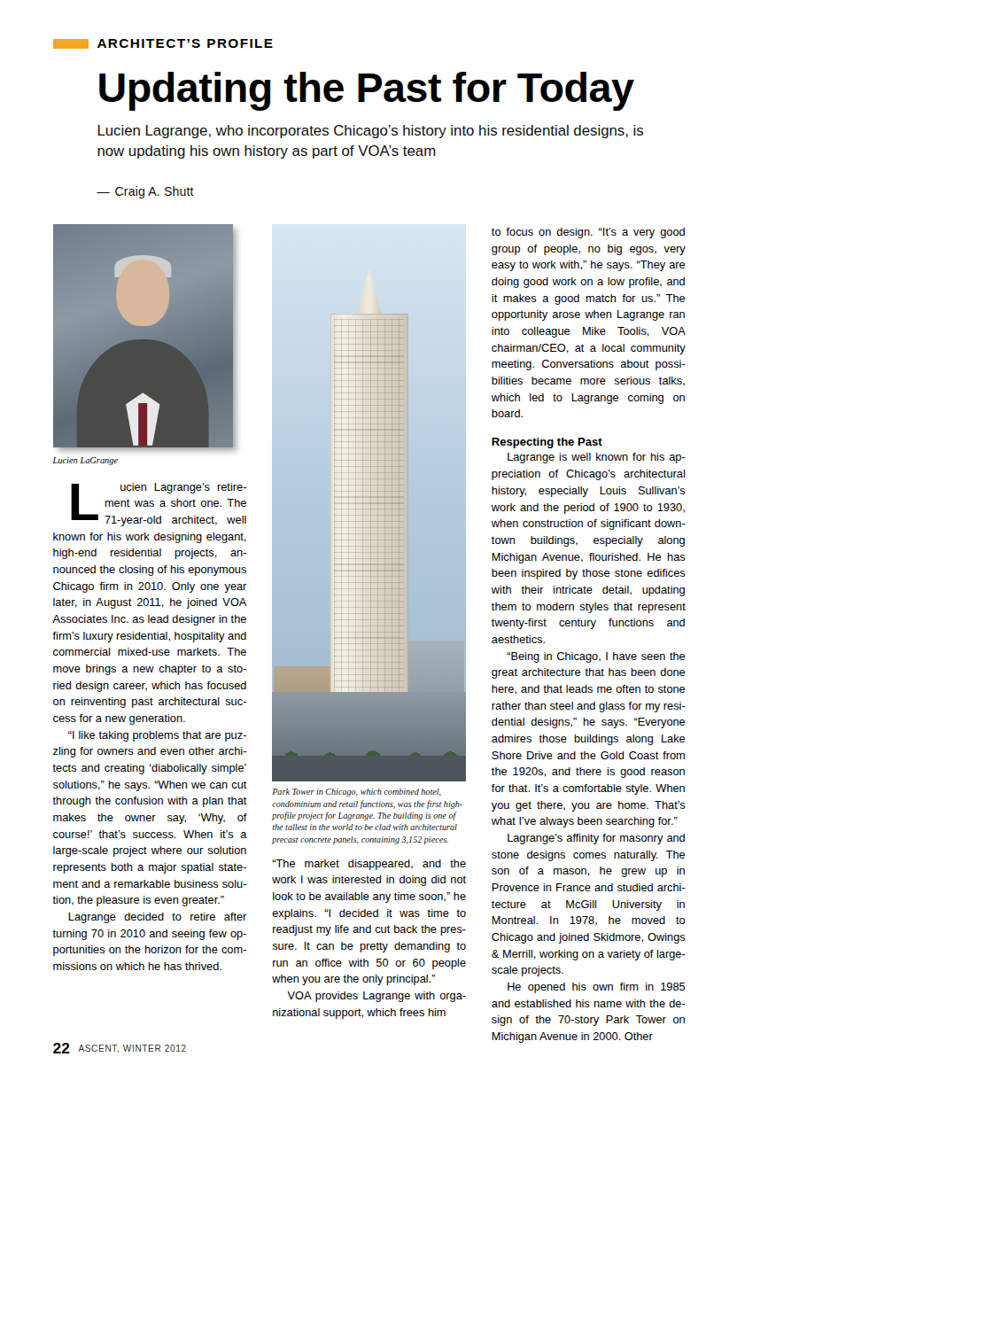Architect’s Profile
Updating the Past for Today
Lucien Lagrange, who incorporates Chicago’s history into his residential designs, is now updating his own history as part of VOA’s team
—Craig A. Shutt
Lucien LaGrange
Lucien Lagrange’s retirement was a short one. The 71-year-old architect, well known for his work designing elegant, high-end residential projects, announced the closing of his eponymous Chicago firm in 2010. Only one year later, in August 2011, he joined VOA Associates Inc. as lead designer in the firm’s luxury residential, hospitality and commercial mixed-use markets. The move brings a new chapter to a storied design career, which has focused on reinventing past architectural success for a new generation.
“I like taking problems that are puzzling for owners and even other architects and creating ‘diabolically simple’ solutions,” he says. “When we can cut through the confusion with a plan that makes the owner say, ‘Why, of course!’ that’s success. When it’s a large-scale project where our solution represents both a major spatial statement and a remarkable business solution, the pleasure is even greater.”
Lagrange decided to retire after turning 70 in 2010 and seeing few opportunities on the horizon for the commissions on which he has thrived.
Park Tower in Chicago, which combined hotel, condominium and retail functions, was the first high-profile project for Lagrange. The building is one of the tallest in the world to be clad with architectural precast concrete panels, containing 3,152 pieces.
“The market disappeared, and the work I was interested in doing did not look to be available any time soon,” he explains. “I decided it was time to readjust my life and cut back the pressure. It can be pretty demanding to run an office with 50 or 60 people when you are the only principal.”
VOA provides Lagrange with organizational support, which frees him
to focus on design. “It’s a very good group of people, no big egos, very easy to work with,” he says. “They are doing good work on a low profile, and it makes a good match for us.” The opportunity arose when Lagrange ran into colleague Mike Toolis, VOA chairman/CEO, at a local community meeting. Conversations about possibilities became more serious talks, which led to Lagrange coming on board.
Respecting the Past
Lagrange is well known for his appreciation of Chicago’s architectural history, especially Louis Sullivan’s work and the period of 1900 to 1930, when construction of significant downtown buildings, especially along Michigan Avenue, flourished. He has been inspired by those stone edifices with their intricate detail, updating them to modern styles that represent twenty-first century functions and aesthetics.
“Being in Chicago, I have seen the great architecture that has been done here, and that leads me often to stone rather than steel and glass for my residential designs,” he says. “Everyone admires those buildings along Lake Shore Drive and the Gold Coast from the 1920s, and there is good reason for that. It’s a comfortable style. When you get there, you are home. That’s what I’ve always been searching for.”
Lagrange’s affinity for masonry and stone designs comes naturally. The son of a mason, he grew up in Provence in France and studied architecture at McGill University in Montreal. In 1978, he moved to Chicago and joined Skidmore, Owings & Merrill, working on a variety of large-scale projects.
He opened his own firm in 1985 and established his name with the design of the 70-story Park Tower on Michigan Avenue in 2000. Other
22 Ascent, Winter 2012